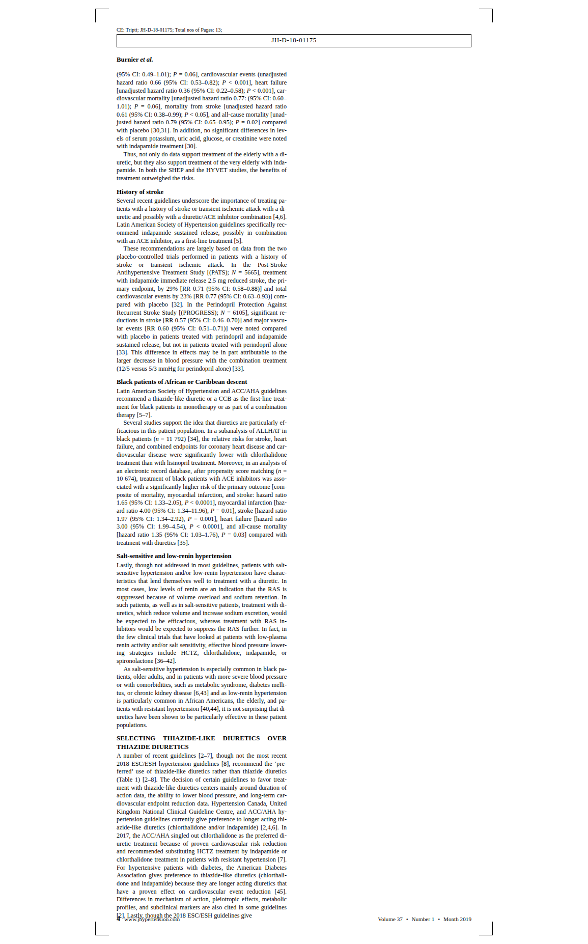CE: Tripti; JH-D-18-01175; Total nos of Pages: 13;
JH-D-18-01175
Burnier et al.
(95% CI: 0.49–1.01); P = 0.06], cardiovascular events (unadjusted hazard ratio 0.66 (95% CI: 0.53–0.82); P < 0.001], heart failure [unadjusted hazard ratio 0.36 (95% CI: 0.22–0.58); P < 0.001], cardiovascular mortality [unadjusted hazard ratio 0.77: (95% CI: 0.60–1.01); P = 0.06], mortality from stroke [unadjusted hazard ratio 0.61 (95% CI: 0.38–0.99); P < 0.05], and all-cause mortality [unadjusted hazard ratio 0.79 (95% CI: 0.65–0.95); P = 0.02] compared with placebo [30,31]. In addition, no significant differences in levels of serum potassium, uric acid, glucose, or creatinine were noted with indapamide treatment [30].
Thus, not only do data support treatment of the elderly with a diuretic, but they also support treatment of the very elderly with indapamide. In both the SHEP and the HYVET studies, the benefits of treatment outweighed the risks.
History of stroke
Several recent guidelines underscore the importance of treating patients with a history of stroke or transient ischemic attack with a diuretic and possibly with a diuretic/ACE inhibitor combination [4,6]. Latin American Society of Hypertension guidelines specifically recommend indapamide sustained release, possibly in combination with an ACE inhibitor, as a first-line treatment [5].
These recommendations are largely based on data from the two placebo-controlled trials performed in patients with a history of stroke or transient ischemic attack. In the Post-Stroke Antihypertensive Treatment Study [(PATS); N = 5665], treatment with indapamide immediate release 2.5 mg reduced stroke, the primary endpoint, by 29% [RR 0.71 (95% CI: 0.58–0.88)] and total cardiovascular events by 23% [RR 0.77 (95% CI: 0.63–0.93)] compared with placebo [32]. In the Perindopril Protection Against Recurrent Stroke Study [(PROGRESS); N = 6105], significant reductions in stroke [RR 0.57 (95% CI: 0.46–0.70)] and major vascular events [RR 0.60 (95% CI: 0.51–0.71)] were noted compared with placebo in patients treated with perindopril and indapamide sustained release, but not in patients treated with perindopril alone [33]. This difference in effects may be in part attributable to the larger decrease in blood pressure with the combination treatment (12/5 versus 5/3 mmHg for perindopril alone) [33].
Black patients of African or Caribbean descent
Latin American Society of Hypertension and ACC/AHA guidelines recommend a thiazide-like diuretic or a CCB as the first-line treatment for black patients in monotherapy or as part of a combination therapy [5–7].
Several studies support the idea that diuretics are particularly efficacious in this patient population. In a subanalysis of ALLHAT in black patients (n = 11 792) [34], the relative risks for stroke, heart failure, and combined endpoints for coronary heart disease and cardiovascular disease were significantly lower with chlorthalidone treatment than with lisinopril treatment. Moreover, in an analysis of an electronic record database, after propensity score matching (n = 10 674), treatment of black patients with ACE inhibitors was associated with a significantly higher risk of the primary outcome [composite of mortality, myocardial infarction, and stroke: hazard ratio 1.65 (95% CI: 1.33–2.05), P < 0.0001], myocardial infarction [hazard ratio 4.00 (95% CI: 1.34–11.96), P = 0.01], stroke [hazard ratio 1.97 (95% CI: 1.34–2.92), P = 0.001], heart failure [hazard ratio 3.00 (95% CI: 1.99–4.54), P < 0.0001], and all-cause mortality [hazard ratio 1.35 (95% CI: 1.03–1.76), P = 0.03] compared with treatment with diuretics [35].
Salt-sensitive and low-renin hypertension
Lastly, though not addressed in most guidelines, patients with salt-sensitive hypertension and/or low-renin hypertension have characteristics that lend themselves well to treatment with a diuretic. In most cases, low levels of renin are an indication that the RAS is suppressed because of volume overload and sodium retention. In such patients, as well as in salt-sensitive patients, treatment with diuretics, which reduce volume and increase sodium excretion, would be expected to be efficacious, whereas treatment with RAS inhibitors would be expected to suppress the RAS further. In fact, in the few clinical trials that have looked at patients with low-plasma renin activity and/or salt sensitivity, effective blood pressure lowering strategies include HCTZ, chlorthalidone, indapamide, or spironolactone [36–42].
As salt-sensitive hypertension is especially common in black patients, older adults, and in patients with more severe blood pressure or with comorbidities, such as metabolic syndrome, diabetes mellitus, or chronic kidney disease [6,43] and as low-renin hypertension is particularly common in African Americans, the elderly, and patients with resistant hypertension [40,44], it is not surprising that diuretics have been shown to be particularly effective in these patient populations.
Selecting thiazide-like diuretics over thiazide diuretics
A number of recent guidelines [2–7], though not the most recent 2018 ESC/ESH hypertension guidelines [8], recommend the ‘preferred’ use of thiazide-like diuretics rather than thiazide diuretics (Table 1) [2–8]. The decision of certain guidelines to favor treatment with thiazide-like diuretics centers mainly around duration of action data, the ability to lower blood pressure, and long-term cardiovascular endpoint reduction data. Hypertension Canada, United Kingdom National Clinical Guideline Centre, and ACC/AHA hypertension guidelines currently give preference to longer acting thiazide-like diuretics (chlorthalidone and/or indapamide) [2,4,6]. In 2017, the ACC/AHA singled out chlorthalidone as the preferred diuretic treatment because of proven cardiovascular risk reduction and recommended substituting HCTZ treatment by indapamide or chlorthalidone treatment in patients with resistant hypertension [7]. For hypertensive patients with diabetes, the American Diabetes Association gives preference to thiazide-like diuretics (chlorthalidone and indapamide) because they are longer acting diuretics that have a proven effect on cardiovascular event reduction [45]. Differences in mechanism of action, pleiotropic effects, metabolic profiles, and subclinical markers are also cited in some guidelines [2]. Lastly, though the 2018 ESC/ESH guidelines give
4 www.jhypertension.com
Volume 37 • Number 1 • Month 2019